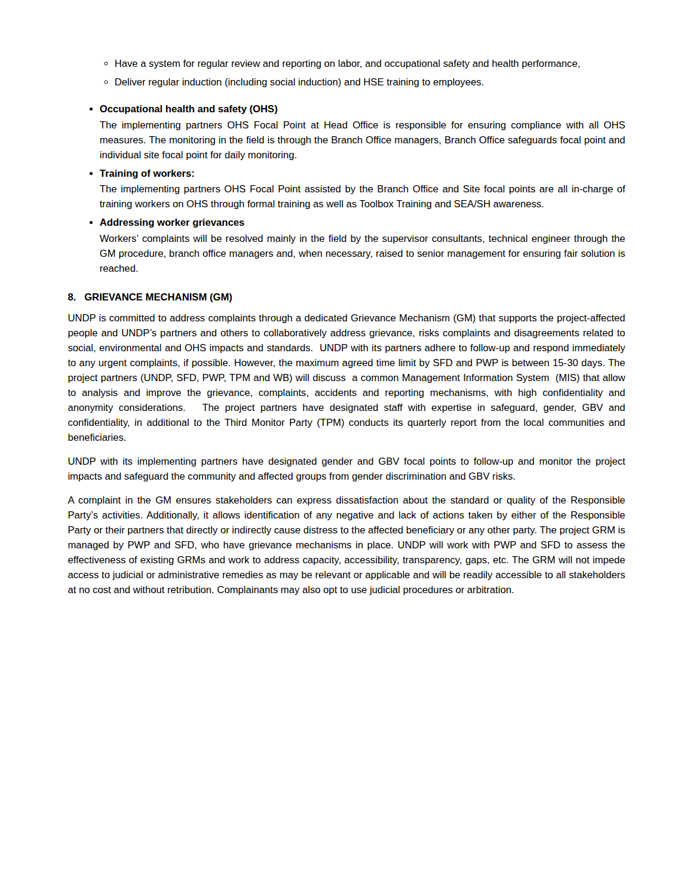Have a system for regular review and reporting on labor, and occupational safety and health performance,
Deliver regular induction (including social induction) and HSE training to employees.
Occupational health and safety (OHS) The implementing partners OHS Focal Point at Head Office is responsible for ensuring compliance with all OHS measures. The monitoring in the field is through the Branch Office managers, Branch Office safeguards focal point and individual site focal point for daily monitoring.
Training of workers: The implementing partners OHS Focal Point assisted by the Branch Office and Site focal points are all in-charge of training workers on OHS through formal training as well as Toolbox Training and SEA/SH awareness.
Addressing worker grievances Workers’ complaints will be resolved mainly in the field by the supervisor consultants, technical engineer through the GM procedure, branch office managers and, when necessary, raised to senior management for ensuring fair solution is reached.
8. GRIEVANCE MECHANISM (GM)
UNDP is committed to address complaints through a dedicated Grievance Mechanism (GM) that supports the project-affected people and UNDP’s partners and others to collaboratively address grievance, risks complaints and disagreements related to social, environmental and OHS impacts and standards. UNDP with its partners adhere to follow-up and respond immediately to any urgent complaints, if possible. However, the maximum agreed time limit by SFD and PWP is between 15-30 days. The project partners (UNDP, SFD, PWP, TPM and WB) will discuss a common Management Information System (MIS) that allow to analysis and improve the grievance, complaints, accidents and reporting mechanisms, with high confidentiality and anonymity considerations. The project partners have designated staff with expertise in safeguard, gender, GBV and confidentiality, in additional to the Third Monitor Party (TPM) conducts its quarterly report from the local communities and beneficiaries.
UNDP with its implementing partners have designated gender and GBV focal points to follow-up and monitor the project impacts and safeguard the community and affected groups from gender discrimination and GBV risks.
A complaint in the GM ensures stakeholders can express dissatisfaction about the standard or quality of the Responsible Party’s activities. Additionally, it allows identification of any negative and lack of actions taken by either of the Responsible Party or their partners that directly or indirectly cause distress to the affected beneficiary or any other party. The project GRM is managed by PWP and SFD, who have grievance mechanisms in place. UNDP will work with PWP and SFD to assess the effectiveness of existing GRMs and work to address capacity, accessibility, transparency, gaps, etc. The GRM will not impede access to judicial or administrative remedies as may be relevant or applicable and will be readily accessible to all stakeholders at no cost and without retribution. Complainants may also opt to use judicial procedures or arbitration.